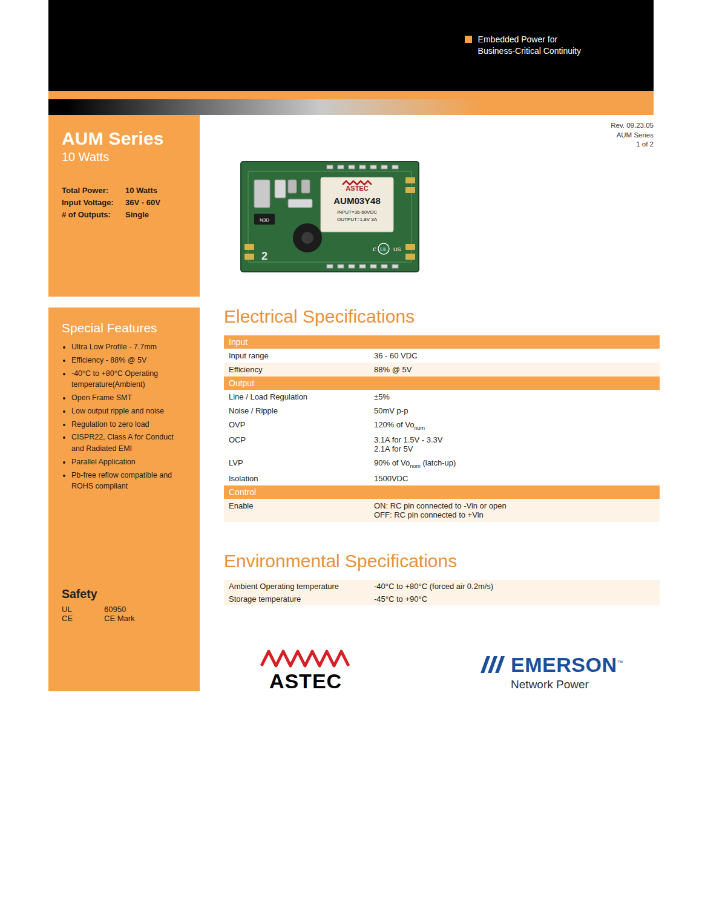Embedded Power for
Business-Critical Continuity
AUM Series
10 Watts
Total Power: 10 Watts
Input Voltage: 36V - 60V
# of Outputs: Single
Special Features
Ultra Low Profile - 7.7mm
Efficiency - 88% @ 5V
-40°C to +80°C Operating temperature(Ambient)
Open Frame SMT
Low output ripple and noise
Regulation to zero load
CISPR22, Class A for Conduct and Radiated EMI
Parallel Application
Pb-free reflow compatible and ROHS compliant
Safety
UL 60950
CE CE Mark
Rev. 09.23.05
AUM Series
1 of 2
ASTEC AUM03Y48 INPUT=36-60VDC OUTPUT=1.8V 3A N3D 2 c UL US
Electrical Specifications
| Input |
| Input range | 36 - 60 VDC |
| Efficiency | 88% @ 5V |
| Output |
| Line / Load Regulation | ±5% |
| Noise / Ripple | 50mV p-p |
| OVP | 120% of Vo nom |
| OCP | 3.1A for 1.5V - 3.3V 2.1A for 5V |
| LVP | 90% of Vo nom (latch-up) |
| Isolation | 1500VDC |
| Control |
| Enable | ON: RC pin connected to -Vin or open OFF: RC pin connected to +Vin |
Environmental Specifications
| Ambient Operating temperature | -40°C to +80°C (forced air 0.2m/s) |
| Storage temperature | -45°C to +90°C |
ASTEC
EMERSON™
Network Power